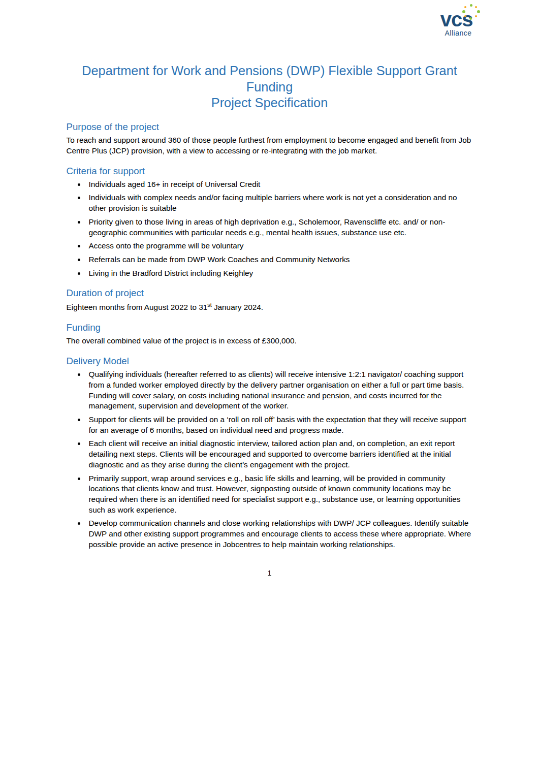vcs
Alliance
Department for Work and Pensions (DWP) Flexible Support Grant Funding
Project Specification
Purpose of the project
To reach and support around 360 of those people furthest from employment to become engaged and benefit from Job Centre Plus (JCP) provision, with a view to accessing or re-integrating with the job market.
Criteria for support
Individuals aged 16+ in receipt of Universal Credit
Individuals with complex needs and/or facing multiple barriers where work is not yet a consideration and no other provision is suitable
Priority given to those living in areas of high deprivation e.g., Scholemoor, Ravenscliffe etc. and/ or non-geographic communities with particular needs e.g., mental health issues, substance use etc.
Access onto the programme will be voluntary
Referrals can be made from DWP Work Coaches and Community Networks
Living in the Bradford District including Keighley
Duration of project
Eighteen months from August 2022 to 31st January 2024.
Funding
The overall combined value of the project is in excess of £300,000.
Delivery Model
Qualifying individuals (hereafter referred to as clients) will receive intensive 1:2:1 navigator/ coaching support from a funded worker employed directly by the delivery partner organisation on either a full or part time basis. Funding will cover salary, on costs including national insurance and pension, and costs incurred for the management, supervision and development of the worker.
Support for clients will be provided on a ‘roll on roll off’ basis with the expectation that they will receive support for an average of 6 months, based on individual need and progress made.
Each client will receive an initial diagnostic interview, tailored action plan and, on completion, an exit report detailing next steps. Clients will be encouraged and supported to overcome barriers identified at the initial diagnostic and as they arise during the client’s engagement with the project.
Primarily support, wrap around services e.g., basic life skills and learning, will be provided in community locations that clients know and trust. However, signposting outside of known community locations may be required when there is an identified need for specialist support e.g., substance use, or learning opportunities such as work experience.
Develop communication channels and close working relationships with DWP/ JCP colleagues. Identify suitable DWP and other existing support programmes and encourage clients to access these where appropriate. Where possible provide an active presence in Jobcentres to help maintain working relationships.
1